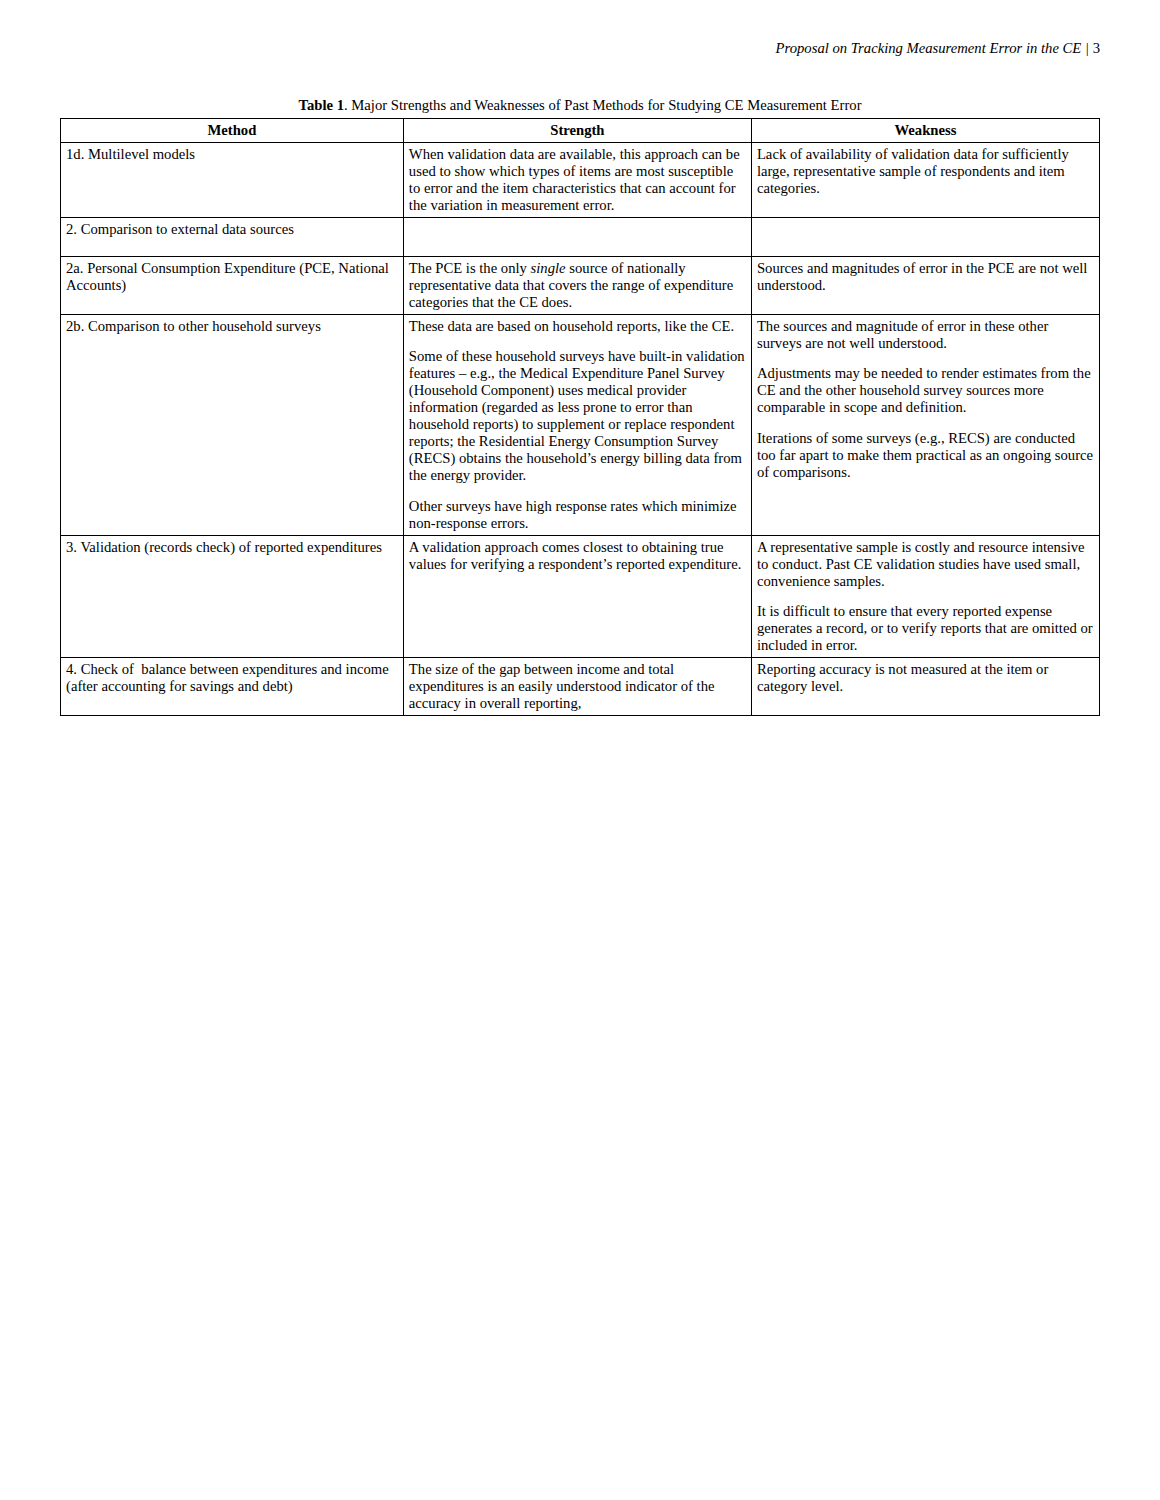Proposal on Tracking Measurement Error in the CE | 3
Table 1. Major Strengths and Weaknesses of Past Methods for Studying CE Measurement Error
| Method | Strength | Weakness |
| --- | --- | --- |
| 1d. Multilevel models | When validation data are available, this approach can be used to show which types of items are most susceptible to error and the item characteristics that can account for the variation in measurement error. | Lack of availability of validation data for sufficiently large, representative sample of respondents and item categories. |
| 2. Comparison to external data sources | | |
| 2a. Personal Consumption Expenditure (PCE, National Accounts) | The PCE is the only single source of nationally representative data that covers the range of expenditure categories that the CE does. | Sources and magnitudes of error in the PCE are not well understood. |
| 2b. Comparison to other household surveys | These data are based on household reports, like the CE. Some of these household surveys have built-in validation features – e.g., the Medical Expenditure Panel Survey (Household Component) uses medical provider information (regarded as less prone to error than household reports) to supplement or replace respondent reports; the Residential Energy Consumption Survey (RECS) obtains the household’s energy billing data from the energy provider. Other surveys have high response rates which minimize non-response errors. | The sources and magnitude of error in these other surveys are not well understood. Adjustments may be needed to render estimates from the CE and the other household survey sources more comparable in scope and definition. Iterations of some surveys (e.g., RECS) are conducted too far apart to make them practical as an ongoing source of comparisons. |
| 3. Validation (records check) of reported expenditures | A validation approach comes closest to obtaining true values for verifying a respondent’s reported expenditure. | A representative sample is costly and resource intensive to conduct. Past CE validation studies have used small, convenience samples. It is difficult to ensure that every reported expense generates a record, or to verify reports that are omitted or included in error. |
| 4. Check of balance between expenditures and income (after accounting for savings and debt) | The size of the gap between income and total expenditures is an easily understood indicator of the accuracy in overall reporting, | Reporting accuracy is not measured at the item or category level. |